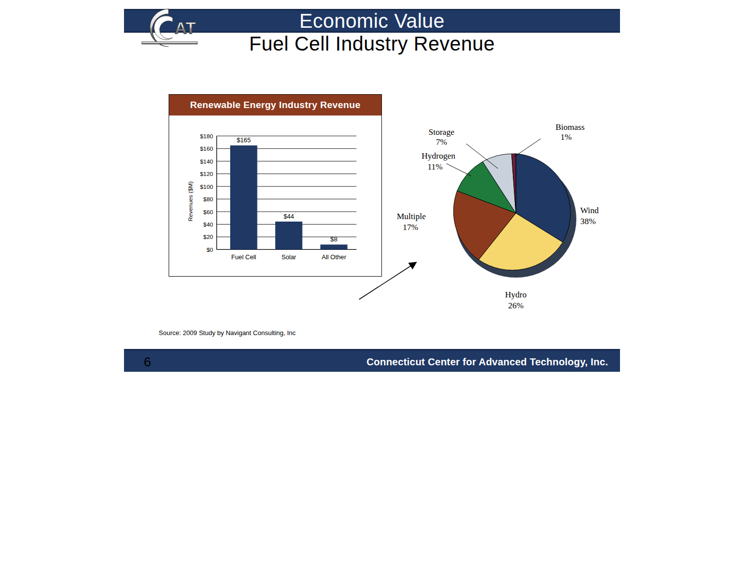Economic Value
Fuel Cell Industry Revenue
AT
Renewable Energy Industry Revenue
Revenues ($M) $180 $160 $140 $120 $100 $80 $60 $40 $20 $0 scale: $0 at y=282, $180 at y=30 => 1.4 px per $1M $165 $44 $8 Fuel Cell Solar All Other
Storage 7% Biomass 1% Hydrogen 11% Multiple 17% Wind 38% Hydro 26%
Source: 2009 Study by Navigant Consulting, Inc
6
Connecticut Center for Advanced Technology, Inc.